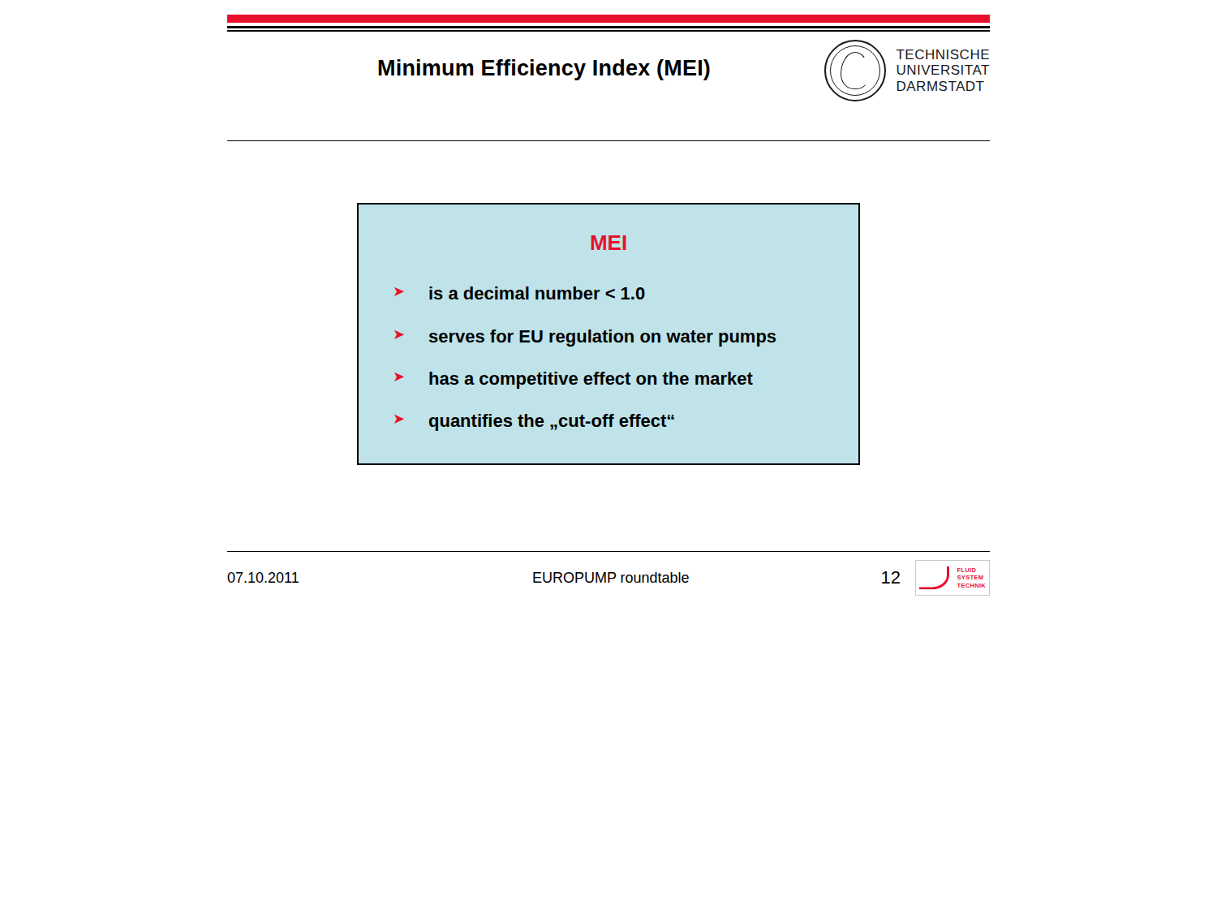Minimum Efficiency Index (MEI)
TECHNISCHE
UNIVERSITAT
DARMSTADT
MEI
is a decimal number < 1.0
serves for EU regulation on water pumps
has a competitive effect on the market
quantifies the „cut-off effect“
07.10.2011
EUROPUMP roundtable
12
FLUID
SYSTEM
TECHNIK